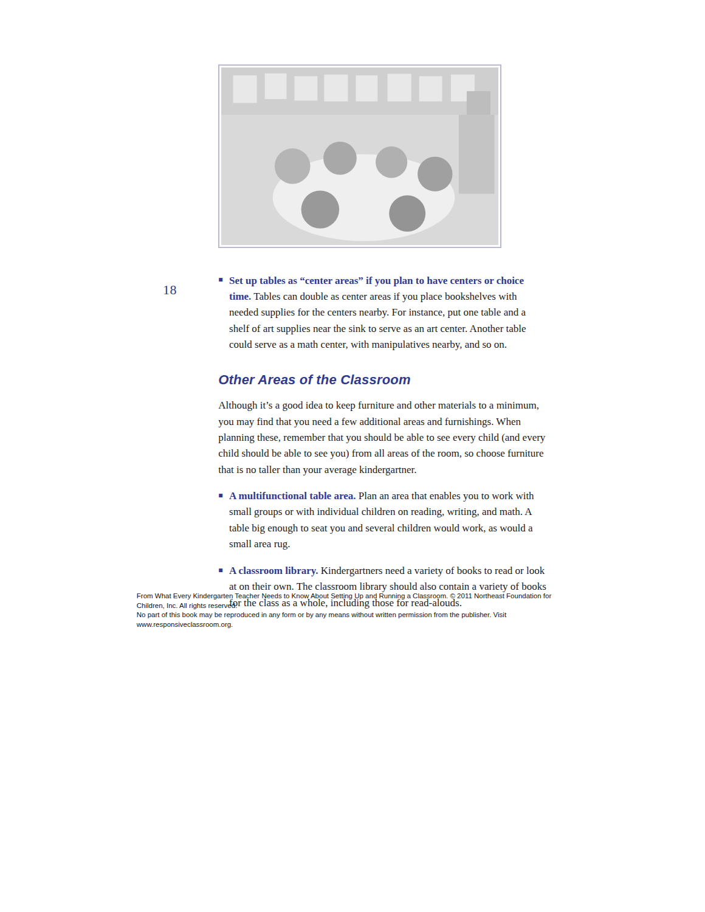18
Set up tables as “center areas” if you plan to have centers or choice time. Tables can double as center areas if you place bookshelves with needed supplies for the centers nearby. For instance, put one table and a shelf of art supplies near the sink to serve as an art center. Another table could serve as a math center, with manipulatives nearby, and so on.
Other Areas of the Classroom
Although it’s a good idea to keep furniture and other materials to a minimum, you may find that you need a few additional areas and furnishings. When planning these, remember that you should be able to see every child (and every child should be able to see you) from all areas of the room, so choose furniture that is no taller than your average kindergartner.
A multifunctional table area. Plan an area that enables you to work with small groups or with individual children on reading, writing, and math. A table big enough to seat you and several children would work, as would a small area rug.
A classroom library. Kindergartners need a variety of books to read or look at on their own. The classroom library should also contain a variety of books for the class as a whole, including those for read-alouds.
From What Every Kindergarten Teacher Needs to Know About Setting Up and Running a Classroom. © 2011 Northeast Foundation for Children, Inc. All rights reserved.
No part of this book may be reproduced in any form or by any means without written permission from the publisher. Visit www.responsiveclassroom.org.